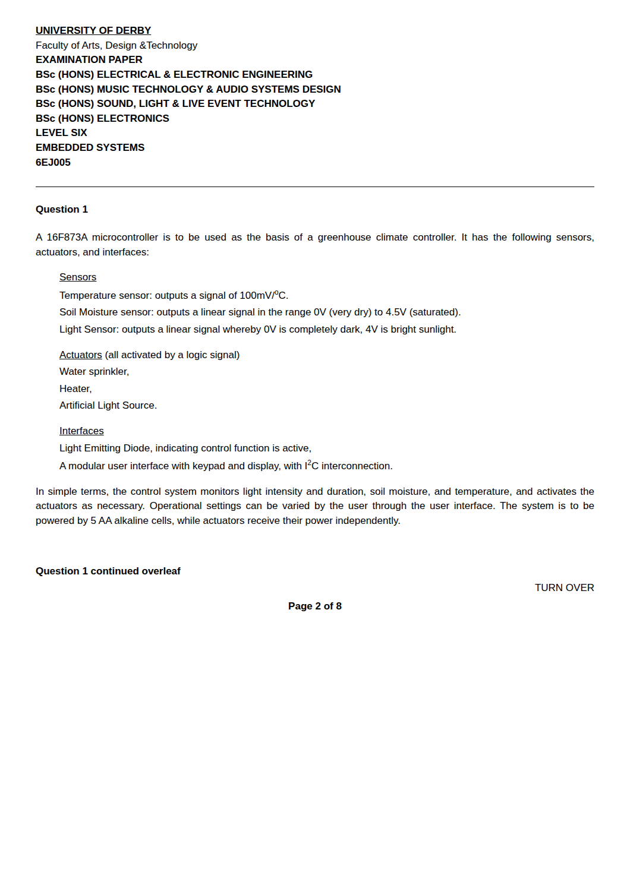UNIVERSITY OF DERBY
Faculty of Arts, Design &Technology
EXAMINATION PAPER
BSc (HONS) ELECTRICAL & ELECTRONIC ENGINEERING
BSc (HONS) MUSIC TECHNOLOGY & AUDIO SYSTEMS DESIGN
BSc (HONS) SOUND, LIGHT & LIVE EVENT TECHNOLOGY
BSc (HONS) ELECTRONICS
LEVEL SIX
EMBEDDED SYSTEMS
6EJ005
Question 1
A 16F873A microcontroller is to be used as the basis of a greenhouse climate controller. It has the following sensors, actuators, and interfaces:
Sensors
Temperature sensor: outputs a signal of 100mV/oC.
Soil Moisture sensor: outputs a linear signal in the range 0V (very dry) to 4.5V (saturated).
Light Sensor: outputs a linear signal whereby 0V is completely dark, 4V is bright sunlight.
Actuators (all activated by a logic signal)
Water sprinkler,
Heater,
Artificial Light Source.
Interfaces
Light Emitting Diode, indicating control function is active,
A modular user interface with keypad and display, with I2C interconnection.
In simple terms, the control system monitors light intensity and duration, soil moisture, and temperature, and activates the actuators as necessary. Operational settings can be varied by the user through the user interface. The system is to be powered by 5 AA alkaline cells, while actuators receive their power independently.
Question 1 continued overleaf
TURN OVER
Page 2 of 8